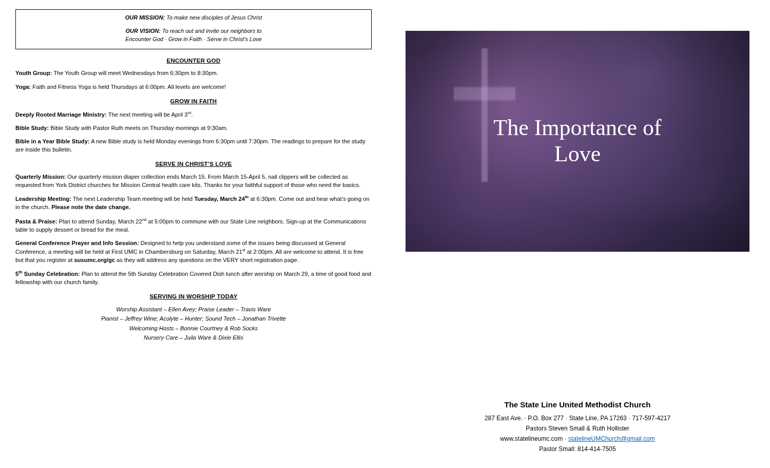OUR MISSION: To make new disciples of Jesus Christ
OUR VISION: To reach out and invite our neighbors to
Encounter God · Grow in Faith · Serve in Christ’s Love
ENCOUNTER GOD
Youth Group: The Youth Group will meet Wednesdays from 6:30pm to 8:30pm.
Yoga: Faith and Fitness Yoga is held Thursdays at 6:00pm. All levels are welcome!
GROW IN FAITH
Deeply Rooted Marriage Ministry: The next meeting will be April 3rd.
Bible Study: Bible Study with Pastor Ruth meets on Thursday mornings at 9:30am.
Bible in a Year Bible Study: A new Bible study is held Monday evenings from 6:30pm until 7:30pm. The readings to prepare for the study are inside this bulletin.
SERVE IN CHRIST’S LOVE
Quarterly Mission: Our quarterly mission diaper collection ends March 15. From March 15-April 5, nail clippers will be collected as requested from York District churches for Mission Central health care kits. Thanks for your faithful support of those who need the basics.
Leadership Meeting: The next Leadership Team meeting will be held Tuesday, March 24th at 6:30pm. Come out and hear what’s going on in the church. Please note the date change.
Pasta & Praise: Plan to attend Sunday, March 22nd at 5:00pm to commune with our State Line neighbors. Sign-up at the Communications table to supply dessert or bread for the meal.
General Conference Prayer and Info Session: Designed to help you understand some of the issues being discussed at General Conference, a meeting will be held at First UMC in Chambersburg on Saturday, March 21st at 2:00pm. All are welcome to attend. It is free but that you register at susumc.org/gc as they will address any questions on the VERY short registration page.
5th Sunday Celebration: Plan to attend the 5th Sunday Celebration Covered Dish lunch after worship on March 29, a time of good food and fellowship with our church family.
SERVING IN WORSHIP TODAY
Worship Assistant – Ellen Avey; Praise Leader – Travis Ware
Pianist – Jeffrey Wine; Acolyte – Hunter; Sound Tech – Jonathan Trivette
Welcoming Hosts – Bonnie Courtney & Rob Socks
Nursery Care – Juila Ware & Dixie Ellis
The Importance of
Love
The State Line United Methodist Church
287 East Ave. · P.O. Box 277 · State Line, PA 17263 · 717-597-4217
Pastors Steven Small & Ruth Hollister
www.statelineumc.com · statelineUMChurch@gmail.com
Pastor Small: 814-414-7505